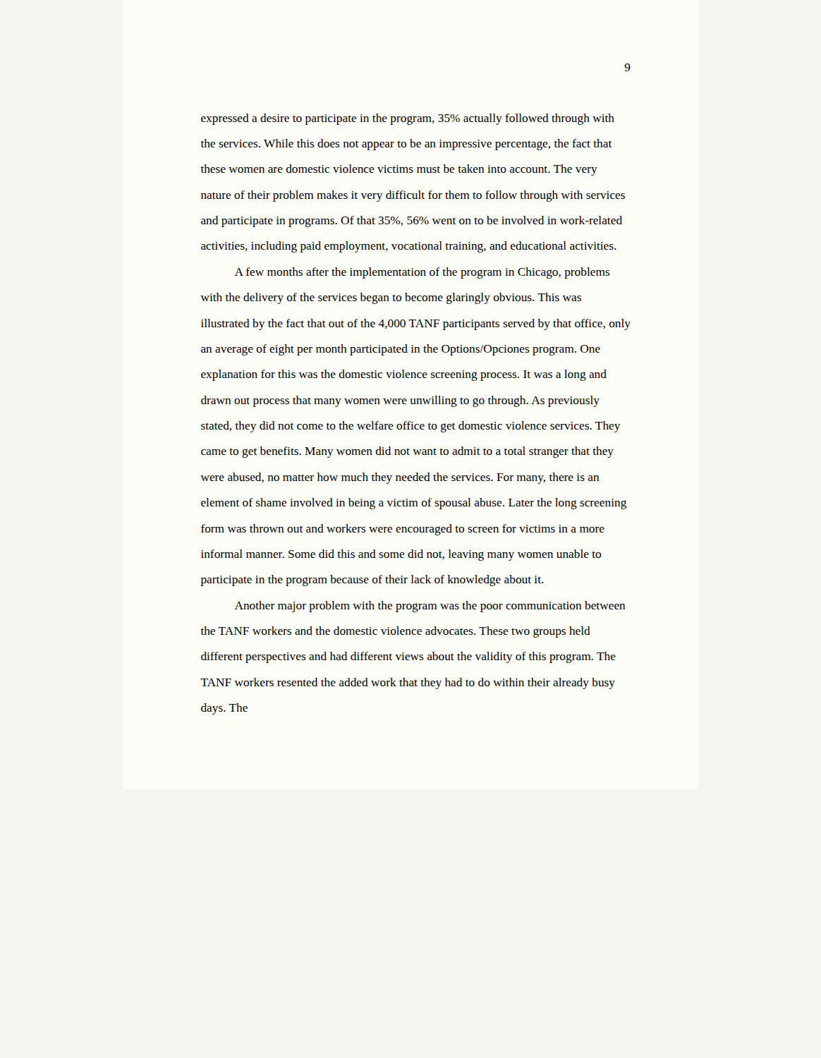9
expressed a desire to participate in the program, 35% actually followed through with the services. While this does not appear to be an impressive percentage, the fact that these women are domestic violence victims must be taken into account. The very nature of their problem makes it very difficult for them to follow through with services and participate in programs. Of that 35%, 56% went on to be involved in work-related activities, including paid employment, vocational training, and educational activities.
A few months after the implementation of the program in Chicago, problems with the delivery of the services began to become glaringly obvious. This was illustrated by the fact that out of the 4,000 TANF participants served by that office, only an average of eight per month participated in the Options/Opciones program. One explanation for this was the domestic violence screening process. It was a long and drawn out process that many women were unwilling to go through. As previously stated, they did not come to the welfare office to get domestic violence services. They came to get benefits. Many women did not want to admit to a total stranger that they were abused, no matter how much they needed the services. For many, there is an element of shame involved in being a victim of spousal abuse. Later the long screening form was thrown out and workers were encouraged to screen for victims in a more informal manner. Some did this and some did not, leaving many women unable to participate in the program because of their lack of knowledge about it.
Another major problem with the program was the poor communication between the TANF workers and the domestic violence advocates. These two groups held different perspectives and had different views about the validity of this program. The TANF workers resented the added work that they had to do within their already busy days. The